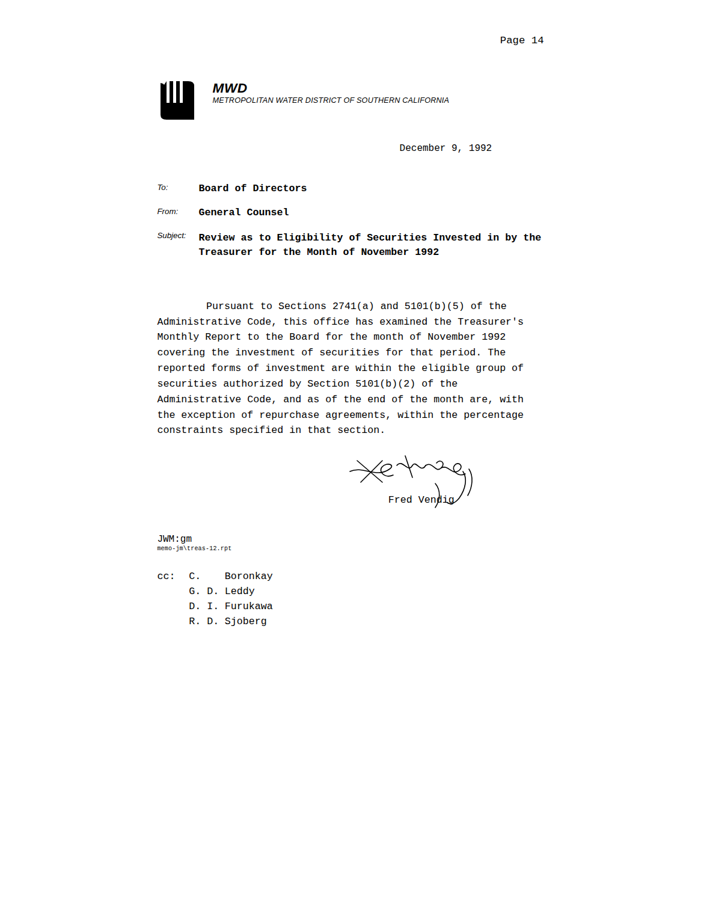Page 14
MWD
METROPOLITAN WATER DISTRICT OF SOUTHERN CALIFORNIA
December 9, 1992
| To: | Board of Directors |
| From: | General Counsel |
| Subject: | Review as to Eligibility of Securities Invested in by the Treasurer for the Month of November 1992 |
Pursuant to Sections 2741(a) and 5101(b)(5) of the Administrative Code, this office has examined the Treasurer's Monthly Report to the Board for the month of November 1992 covering the investment of securities for that period. The reported forms of investment are within the eligible group of securities authorized by Section 5101(b)(2) of the Administrative Code, and as of the end of the month are, with the exception of repurchase agreements, within the percentage constraints specified in that section.
Fred Vendig
JWM:gm
memo-jm\treas-12.rpt
| cc: | C. | Boronkay |
| | G. D. | Leddy |
| | D. I. | Furukawa |
| | R. D. | Sjoberg |